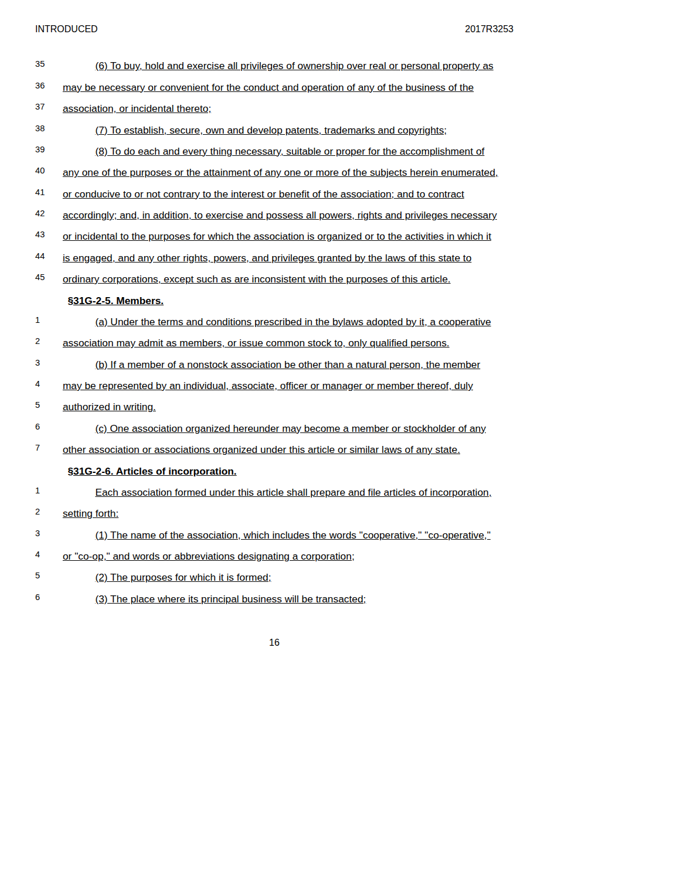INTRODUCED 2017R3253
35 (6) To buy, hold and exercise all privileges of ownership over real or personal property as
36 may be necessary or convenient for the conduct and operation of any of the business of the
37 association, or incidental thereto;
38 (7) To establish, secure, own and develop patents, trademarks and copyrights;
39 (8) To do each and every thing necessary, suitable or proper for the accomplishment of
40 any one of the purposes or the attainment of any one or more of the subjects herein enumerated,
41 or conducive to or not contrary to the interest or benefit of the association; and to contract
42 accordingly; and, in addition, to exercise and possess all powers, rights and privileges necessary
43 or incidental to the purposes for which the association is organized or to the activities in which it
44 is engaged, and any other rights, powers, and privileges granted by the laws of this state to
45 ordinary corporations, except such as are inconsistent with the purposes of this article.
§31G-2-5. Members.
1 (a) Under the terms and conditions prescribed in the bylaws adopted by it, a cooperative
2 association may admit as members, or issue common stock to, only qualified persons.
3 (b) If a member of a nonstock association be other than a natural person, the member
4 may be represented by an individual, associate, officer or manager or member thereof, duly
5 authorized in writing.
6 (c) One association organized hereunder may become a member or stockholder of any
7 other association or associations organized under this article or similar laws of any state.
§31G-2-6. Articles of incorporation.
1 Each association formed under this article shall prepare and file articles of incorporation,
2 setting forth:
3 (1) The name of the association, which includes the words "cooperative," "co-operative,"
4 or "co-op," and words or abbreviations designating a corporation;
5 (2) The purposes for which it is formed;
6 (3) The place where its principal business will be transacted;
16